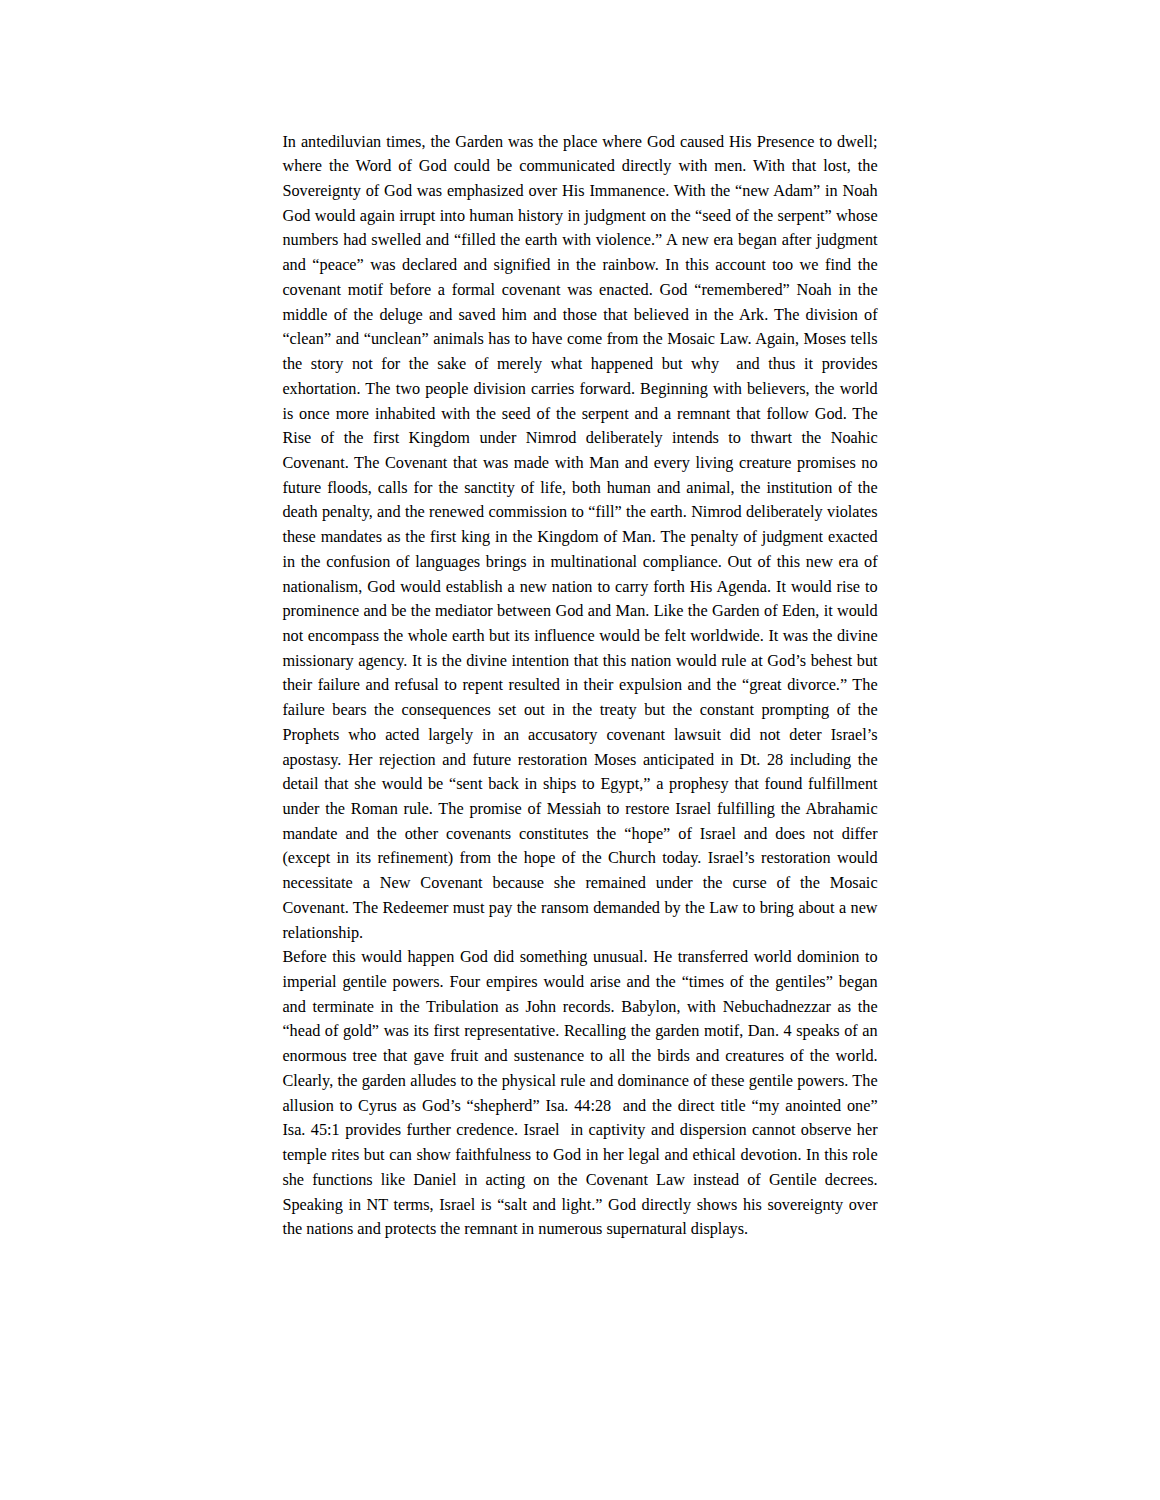In antediluvian times, the Garden was the place where God caused His Presence to dwell; where the Word of God could be communicated directly with men. With that lost, the Sovereignty of God was emphasized over His Immanence. With the “new Adam” in Noah God would again irrupt into human history in judgment on the “seed of the serpent” whose numbers had swelled and “filled the earth with violence.” A new era began after judgment and “peace” was declared and signified in the rainbow. In this account too we find the covenant motif before a formal covenant was enacted. God “remembered” Noah in the middle of the deluge and saved him and those that believed in the Ark. The division of “clean” and “unclean” animals has to have come from the Mosaic Law. Again, Moses tells the story not for the sake of merely what happened but why and thus it provides exhortation. The two people division carries forward. Beginning with believers, the world is once more inhabited with the seed of the serpent and a remnant that follow God. The Rise of the first Kingdom under Nimrod deliberately intends to thwart the Noahic Covenant. The Covenant that was made with Man and every living creature promises no future floods, calls for the sanctity of life, both human and animal, the institution of the death penalty, and the renewed commission to “fill” the earth. Nimrod deliberately violates these mandates as the first king in the Kingdom of Man. The penalty of judgment exacted in the confusion of languages brings in multinational compliance. Out of this new era of nationalism, God would establish a new nation to carry forth His Agenda. It would rise to prominence and be the mediator between God and Man. Like the Garden of Eden, it would not encompass the whole earth but its influence would be felt worldwide. It was the divine missionary agency. It is the divine intention that this nation would rule at God’s behest but their failure and refusal to repent resulted in their expulsion and the “great divorce.” The failure bears the consequences set out in the treaty but the constant prompting of the Prophets who acted largely in an accusatory covenant lawsuit did not deter Israel’s apostasy. Her rejection and future restoration Moses anticipated in Dt. 28 including the detail that she would be “sent back in ships to Egypt,” a prophesy that found fulfillment under the Roman rule. The promise of Messiah to restore Israel fulfilling the Abrahamic mandate and the other covenants constitutes the “hope” of Israel and does not differ (except in its refinement) from the hope of the Church today. Israel’s restoration would necessitate a New Covenant because she remained under the curse of the Mosaic Covenant. The Redeemer must pay the ransom demanded by the Law to bring about a new relationship.
Before this would happen God did something unusual. He transferred world dominion to imperial gentile powers. Four empires would arise and the “times of the gentiles” began and terminate in the Tribulation as John records. Babylon, with Nebuchadnezzar as the “head of gold” was its first representative. Recalling the garden motif, Dan. 4 speaks of an enormous tree that gave fruit and sustenance to all the birds and creatures of the world. Clearly, the garden alludes to the physical rule and dominance of these gentile powers. The allusion to Cyrus as God’s “shepherd” Isa. 44:28 and the direct title “my anointed one” Isa. 45:1 provides further credence. Israel in captivity and dispersion cannot observe her temple rites but can show faithfulness to God in her legal and ethical devotion. In this role she functions like Daniel in acting on the Covenant Law instead of Gentile decrees. Speaking in NT terms, Israel is “salt and light.” God directly shows his sovereignty over the nations and protects the remnant in numerous supernatural displays.